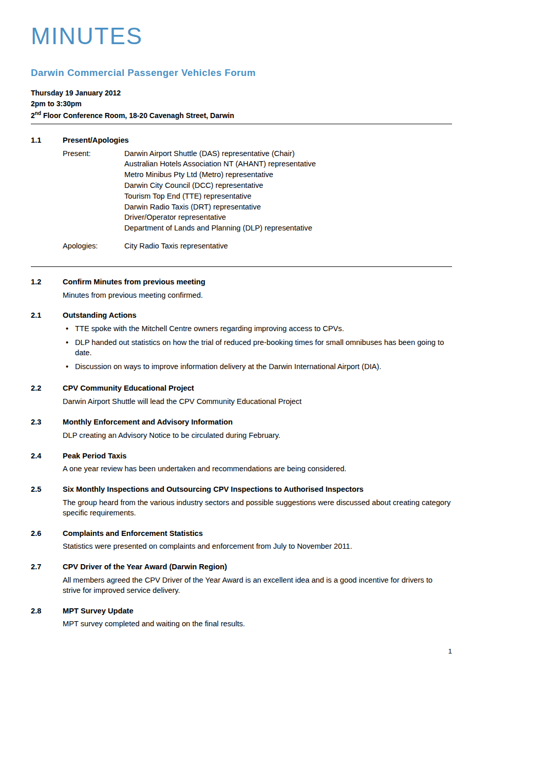MINUTES
Darwin Commercial Passenger Vehicles Forum
Thursday 19 January 2012
2pm to 3:30pm
2nd Floor Conference Room, 18-20 Cavenagh Street, Darwin
1.1
Present/Apologies
| Present: | Darwin Airport Shuttle (DAS) representative (Chair) |
| | Australian Hotels Association NT (AHANT) representative |
| | Metro Minibus Pty Ltd (Metro) representative |
| | Darwin City Council (DCC) representative |
| | Tourism Top End (TTE) representative |
| | Darwin Radio Taxis (DRT) representative |
| | Driver/Operator representative |
| | Department of Lands and Planning (DLP) representative |
| Apologies: | City Radio Taxis representative |
1.2
Confirm Minutes from previous meeting
Minutes from previous meeting confirmed.
2.1
Outstanding Actions
TTE spoke with the Mitchell Centre owners regarding improving access to CPVs.
DLP handed out statistics on how the trial of reduced pre-booking times for small omnibuses has been going to date.
Discussion on ways to improve information delivery at the Darwin International Airport (DIA).
2.2
CPV Community Educational Project
Darwin Airport Shuttle will lead the CPV Community Educational Project
2.3
Monthly Enforcement and Advisory Information
DLP creating an Advisory Notice to be circulated during February.
2.4
Peak Period Taxis
A one year review has been undertaken and recommendations are being considered.
2.5
Six Monthly Inspections and Outsourcing CPV Inspections to Authorised Inspectors
The group heard from the various industry sectors and possible suggestions were discussed about creating category specific requirements.
2.6
Complaints and Enforcement Statistics
Statistics were presented on complaints and enforcement from July to November 2011.
2.7
CPV Driver of the Year Award (Darwin Region)
All members agreed the CPV Driver of the Year Award is an excellent idea and is a good incentive for drivers to strive for improved service delivery.
2.8
MPT Survey Update
MPT survey completed and waiting on the final results.
1